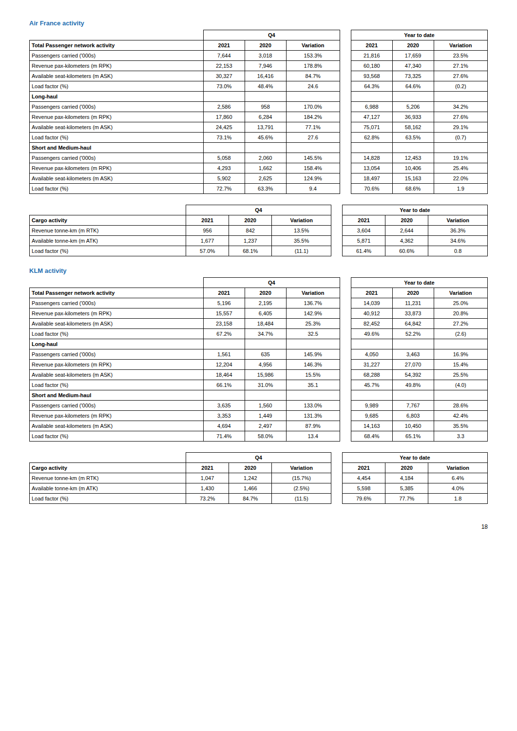Air France activity
| | Q4 | | Year to date |
| Total Passenger network activity | 2021 | 2020 | Variation | | 2021 | 2020 | Variation |
| Passengers carried ('000s) | 7,644 | 3,018 | 153.3% | | 21,816 | 17,659 | 23.5% |
| Revenue pax-kilometers (m RPK) | 22,153 | 7,946 | 178.8% | | 60,180 | 47,340 | 27.1% |
| Available seat-kilometers (m ASK) | 30,327 | 16,416 | 84.7% | | 93,568 | 73,325 | 27.6% |
| Load factor (%) | 73.0% | 48.4% | 24.6 | | 64.3% | 64.6% | (0.2) |
| Long-haul | | | | | | | |
| Passengers carried ('000s) | 2,586 | 958 | 170.0% | | 6,988 | 5,206 | 34.2% |
| Revenue pax-kilometers (m RPK) | 17,860 | 6,284 | 184.2% | | 47,127 | 36,933 | 27.6% |
| Available seat-kilometers (m ASK) | 24,425 | 13,791 | 77.1% | | 75,071 | 58,162 | 29.1% |
| Load factor (%) | 73.1% | 45.6% | 27.6 | | 62.8% | 63.5% | (0.7) |
| Short and Medium-haul | | | | | | | |
| Passengers carried ('000s) | 5,058 | 2,060 | 145.5% | | 14,828 | 12,453 | 19.1% |
| Revenue pax-kilometers (m RPK) | 4,293 | 1,662 | 158.4% | | 13,054 | 10,406 | 25.4% |
| Available seat-kilometers (m ASK) | 5,902 | 2,625 | 124.9% | | 18,497 | 15,163 | 22.0% |
| Load factor (%) | 72.7% | 63.3% | 9.4 | | 70.6% | 68.6% | 1.9 |
| | Q4 | | Year to date |
| Cargo activity | 2021 | 2020 | Variation | | 2021 | 2020 | Variation |
| Revenue tonne-km (m RTK) | 956 | 842 | 13.5% | | 3,604 | 2,644 | 36.3% |
| Available tonne-km (m ATK) | 1,677 | 1,237 | 35.5% | | 5,871 | 4,362 | 34.6% |
| Load factor (%) | 57.0% | 68.1% | (11.1) | | 61.4% | 60.6% | 0.8 |
KLM activity
| | Q4 | | Year to date |
| Total Passenger network activity | 2021 | 2020 | Variation | | 2021 | 2020 | Variation |
| Passengers carried ('000s) | 5,196 | 2,195 | 136.7% | | 14,039 | 11,231 | 25.0% |
| Revenue pax-kilometers (m RPK) | 15,557 | 6,405 | 142.9% | | 40,912 | 33,873 | 20.8% |
| Available seat-kilometers (m ASK) | 23,158 | 18,484 | 25.3% | | 82,452 | 64,842 | 27.2% |
| Load factor (%) | 67.2% | 34.7% | 32.5 | | 49.6% | 52.2% | (2.6) |
| Long-haul | | | | | | | |
| Passengers carried ('000s) | 1,561 | 635 | 145.9% | | 4,050 | 3,463 | 16.9% |
| Revenue pax-kilometers (m RPK) | 12,204 | 4,956 | 146.3% | | 31,227 | 27,070 | 15.4% |
| Available seat-kilometers (m ASK) | 18,464 | 15,986 | 15.5% | | 68,288 | 54,392 | 25.5% |
| Load factor (%) | 66.1% | 31.0% | 35.1 | | 45.7% | 49.8% | (4.0) |
| Short and Medium-haul | | | | | | | |
| Passengers carried ('000s) | 3,635 | 1,560 | 133.0% | | 9,989 | 7,767 | 28.6% |
| Revenue pax-kilometers (m RPK) | 3,353 | 1,449 | 131.3% | | 9,685 | 6,803 | 42.4% |
| Available seat-kilometers (m ASK) | 4,694 | 2,497 | 87.9% | | 14,163 | 10,450 | 35.5% |
| Load factor (%) | 71.4% | 58.0% | 13.4 | | 68.4% | 65.1% | 3.3 |
| | Q4 | | Year to date |
| Cargo activity | 2021 | 2020 | Variation | | 2021 | 2020 | Variation |
| Revenue tonne-km (m RTK) | 1,047 | 1,242 | (15.7%) | | 4,454 | 4,184 | 6.4% |
| Available tonne-km (m ATK) | 1,430 | 1,466 | (2.5%) | | 5,598 | 5,385 | 4.0% |
| Load factor (%) | 73.2% | 84.7% | (11.5) | | 79.6% | 77.7% | 1.8 |
18